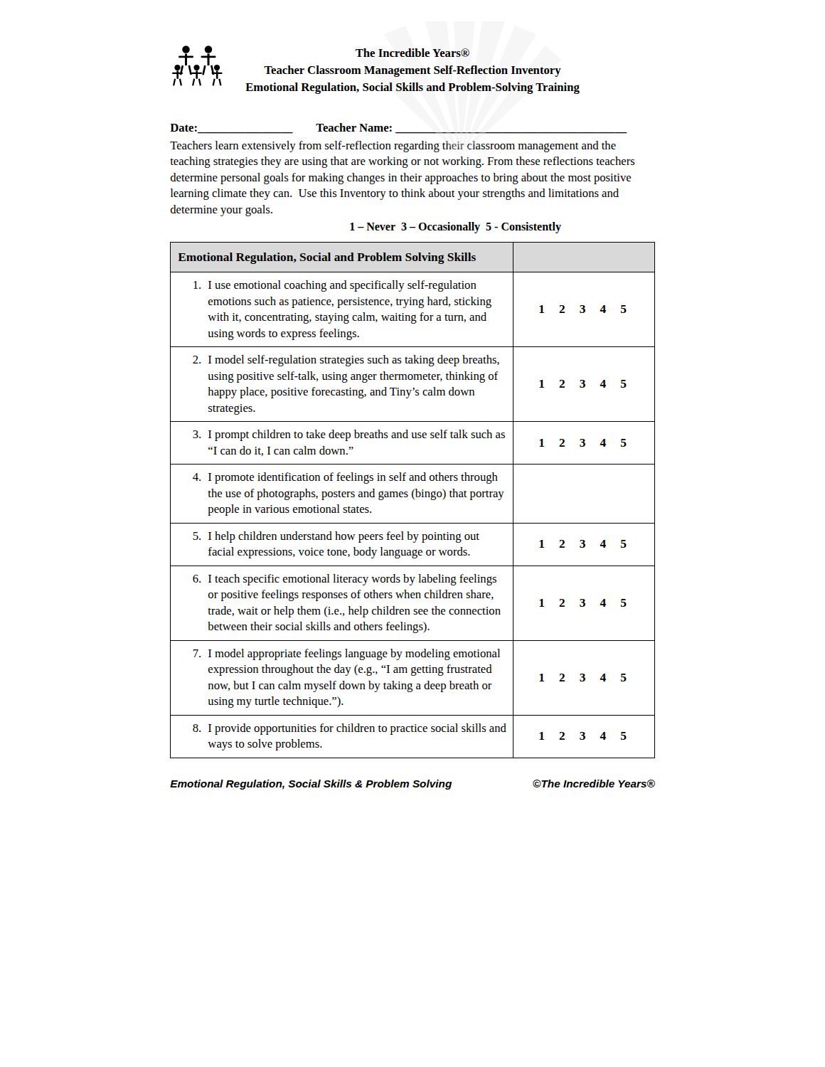The Incredible Years®
Teacher Classroom Management Self-Reflection Inventory
Emotional Regulation, Social Skills and Problem-Solving Training
Date:________________ Teacher Name: _______________________________________
Teachers learn extensively from self-reflection regarding their classroom management and the teaching strategies they are using that are working or not working. From these reflections teachers determine personal goals for making changes in their approaches to bring about the most positive learning climate they can. Use this Inventory to think about your strengths and limitations and determine your goals.
1 – Never 3 – Occasionally 5 - Consistently
| Emotional Regulation, Social and Problem Solving Skills | |
| --- | --- |
| 1. I use emotional coaching and specifically self-regulation emotions such as patience, persistence, trying hard, sticking with it, concentrating, staying calm, waiting for a turn, and using words to express feelings. | 1 2 3 4 5 |
| 2. I model self-regulation strategies such as taking deep breaths, using positive self-talk, using anger thermometer, thinking of happy place, positive forecasting, and Tiny’s calm down strategies. | 1 2 3 4 5 |
| 3. I prompt children to take deep breaths and use self talk such as “I can do it, I can calm down.” | 1 2 3 4 5 |
| 4. I promote identification of feelings in self and others through the use of photographs, posters and games (bingo) that portray people in various emotional states. | |
| 5. I help children understand how peers feel by pointing out facial expressions, voice tone, body language or words. | 1 2 3 4 5 |
| 6. I teach specific emotional literacy words by labeling feelings or positive feelings responses of others when children share, trade, wait or help them (i.e., help children see the connection between their social skills and others feelings). | 1 2 3 4 5 |
| 7. I model appropriate feelings language by modeling emotional expression throughout the day (e.g., “I am getting frustrated now, but I can calm myself down by taking a deep breath or using my turtle technique.”). | 1 2 3 4 5 |
| 8. I provide opportunities for children to practice social skills and ways to solve problems. | 1 2 3 4 5 |
Emotional Regulation, Social Skills & Problem Solving
©The Incredible Years®